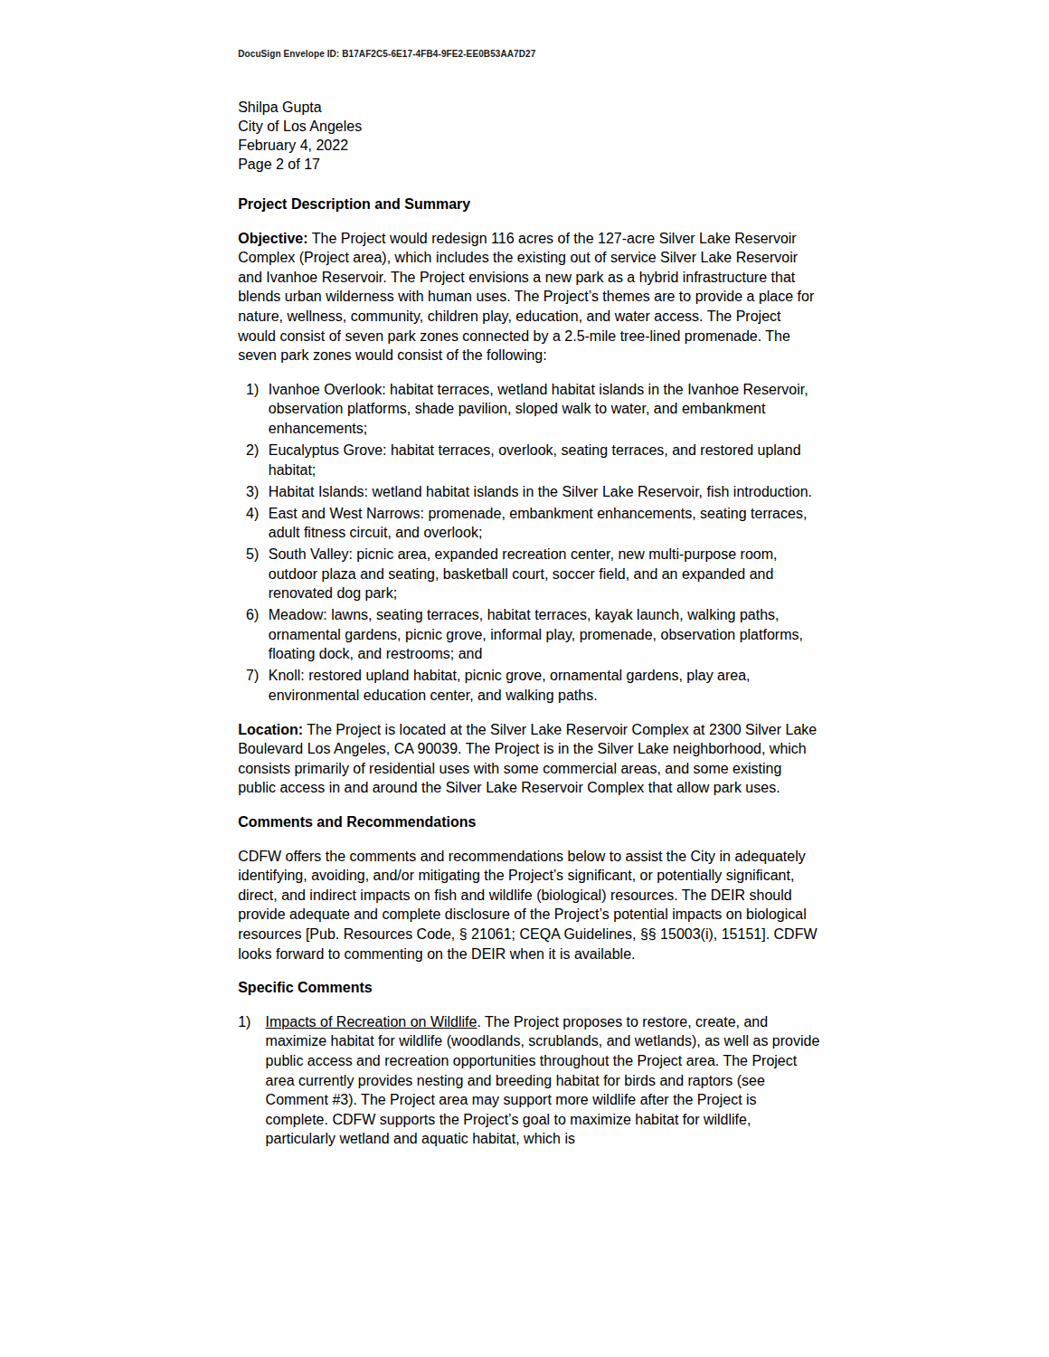DocuSign Envelope ID: B17AF2C5-6E17-4FB4-9FE2-EE0B53AA7D27
Shilpa Gupta
City of Los Angeles
February 4, 2022
Page 2 of 17
Project Description and Summary
Objective: The Project would redesign 116 acres of the 127-acre Silver Lake Reservoir Complex (Project area), which includes the existing out of service Silver Lake Reservoir and Ivanhoe Reservoir. The Project envisions a new park as a hybrid infrastructure that blends urban wilderness with human uses. The Project’s themes are to provide a place for nature, wellness, community, children play, education, and water access. The Project would consist of seven park zones connected by a 2.5-mile tree-lined promenade. The seven park zones would consist of the following:
Ivanhoe Overlook: habitat terraces, wetland habitat islands in the Ivanhoe Reservoir, observation platforms, shade pavilion, sloped walk to water, and embankment enhancements;
Eucalyptus Grove: habitat terraces, overlook, seating terraces, and restored upland habitat;
Habitat Islands: wetland habitat islands in the Silver Lake Reservoir, fish introduction.
East and West Narrows: promenade, embankment enhancements, seating terraces, adult fitness circuit, and overlook;
South Valley: picnic area, expanded recreation center, new multi-purpose room, outdoor plaza and seating, basketball court, soccer field, and an expanded and renovated dog park;
Meadow: lawns, seating terraces, habitat terraces, kayak launch, walking paths, ornamental gardens, picnic grove, informal play, promenade, observation platforms, floating dock, and restrooms; and
Knoll: restored upland habitat, picnic grove, ornamental gardens, play area, environmental education center, and walking paths.
Location: The Project is located at the Silver Lake Reservoir Complex at 2300 Silver Lake Boulevard Los Angeles, CA 90039. The Project is in the Silver Lake neighborhood, which consists primarily of residential uses with some commercial areas, and some existing public access in and around the Silver Lake Reservoir Complex that allow park uses.
Comments and Recommendations
CDFW offers the comments and recommendations below to assist the City in adequately identifying, avoiding, and/or mitigating the Project’s significant, or potentially significant, direct, and indirect impacts on fish and wildlife (biological) resources. The DEIR should provide adequate and complete disclosure of the Project’s potential impacts on biological resources [Pub. Resources Code, § 21061; CEQA Guidelines, §§ 15003(i), 15151]. CDFW looks forward to commenting on the DEIR when it is available.
Specific Comments
Impacts of Recreation on Wildlife. The Project proposes to restore, create, and maximize habitat for wildlife (woodlands, scrublands, and wetlands), as well as provide public access and recreation opportunities throughout the Project area. The Project area currently provides nesting and breeding habitat for birds and raptors (see Comment #3). The Project area may support more wildlife after the Project is complete. CDFW supports the Project’s goal to maximize habitat for wildlife, particularly wetland and aquatic habitat, which is